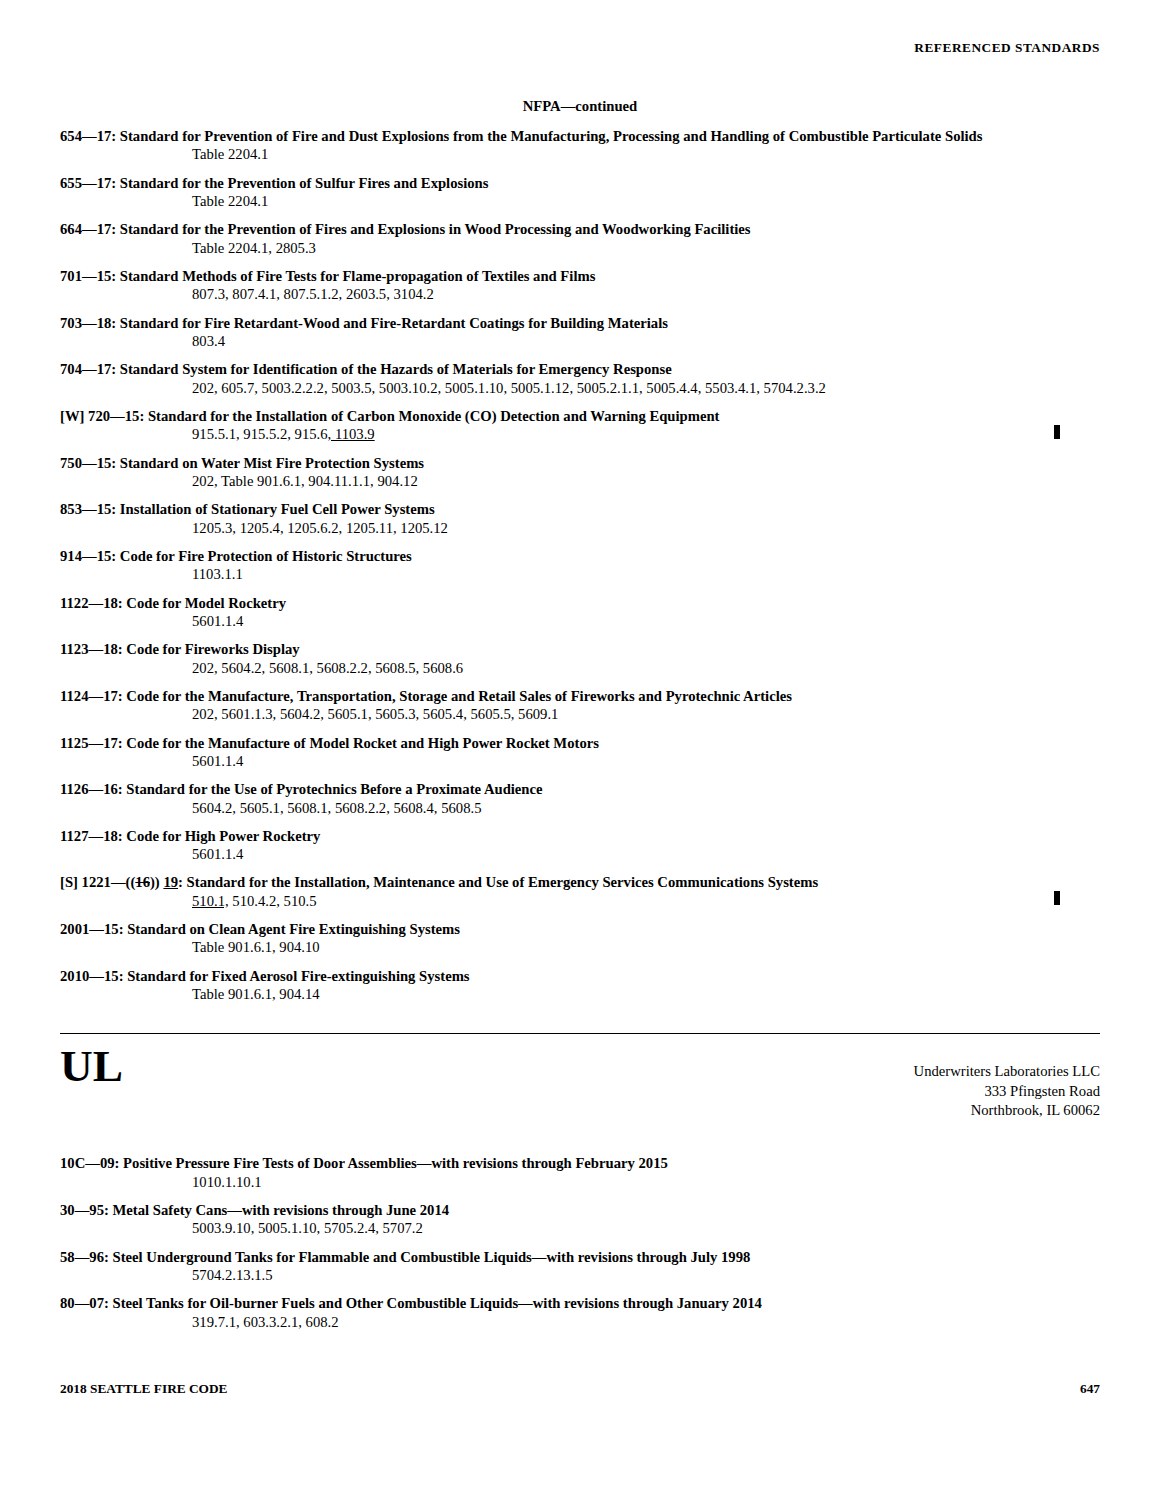REFERENCED STANDARDS
NFPA—continued
654—17: Standard for Prevention of Fire and Dust Explosions from the Manufacturing, Processing and Handling of Combustible Particulate Solids
Table 2204.1
655—17: Standard for the Prevention of Sulfur Fires and Explosions
Table 2204.1
664—17: Standard for the Prevention of Fires and Explosions in Wood Processing and Woodworking Facilities
Table 2204.1, 2805.3
701—15: Standard Methods of Fire Tests for Flame-propagation of Textiles and Films
807.3, 807.4.1, 807.5.1.2, 2603.5, 3104.2
703—18: Standard for Fire Retardant-Wood and Fire-Retardant Coatings for Building Materials
803.4
704—17: Standard System for Identification of the Hazards of Materials for Emergency Response
202, 605.7, 5003.2.2.2, 5003.5, 5003.10.2, 5005.1.10, 5005.1.12, 5005.2.1.1, 5005.4.4, 5503.4.1, 5704.2.3.2
[W] 720—15: Standard for the Installation of Carbon Monoxide (CO) Detection and Warning Equipment
915.5.1, 915.5.2, 915.6, 1103.9
750—15: Standard on Water Mist Fire Protection Systems
202, Table 901.6.1, 904.11.1.1, 904.12
853—15: Installation of Stationary Fuel Cell Power Systems
1205.3, 1205.4, 1205.6.2, 1205.11, 1205.12
914—15: Code for Fire Protection of Historic Structures
1103.1.1
1122—18: Code for Model Rocketry
5601.1.4
1123—18: Code for Fireworks Display
202, 5604.2, 5608.1, 5608.2.2, 5608.5, 5608.6
1124—17: Code for the Manufacture, Transportation, Storage and Retail Sales of Fireworks and Pyrotechnic Articles
202, 5601.1.3, 5604.2, 5605.1, 5605.3, 5605.4, 5605.5, 5609.1
1125—17: Code for the Manufacture of Model Rocket and High Power Rocket Motors
5601.1.4
1126—16: Standard for the Use of Pyrotechnics Before a Proximate Audience
5604.2, 5605.1, 5608.1, 5608.2.2, 5608.4, 5608.5
1127—18: Code for High Power Rocketry
5601.1.4
[S] 1221—((16)) 19: Standard for the Installation, Maintenance and Use of Emergency Services Communications Systems
510.1, 510.4.2, 510.5
2001—15: Standard on Clean Agent Fire Extinguishing Systems
Table 901.6.1, 904.10
2010—15: Standard for Fixed Aerosol Fire-extinguishing Systems
Table 901.6.1, 904.14
Underwriters Laboratories LLC
333 Pfingsten Road
Northbrook, IL 60062
UL
10C—09: Positive Pressure Fire Tests of Door Assemblies—with revisions through February 2015
1010.1.10.1
30—95: Metal Safety Cans—with revisions through June 2014
5003.9.10, 5005.1.10, 5705.2.4, 5707.2
58—96: Steel Underground Tanks for Flammable and Combustible Liquids—with revisions through July 1998
5704.2.13.1.5
80—07: Steel Tanks for Oil-burner Fuels and Other Combustible Liquids—with revisions through January 2014
319.7.1, 603.3.2.1, 608.2
2018 SEATTLE FIRE CODE 647